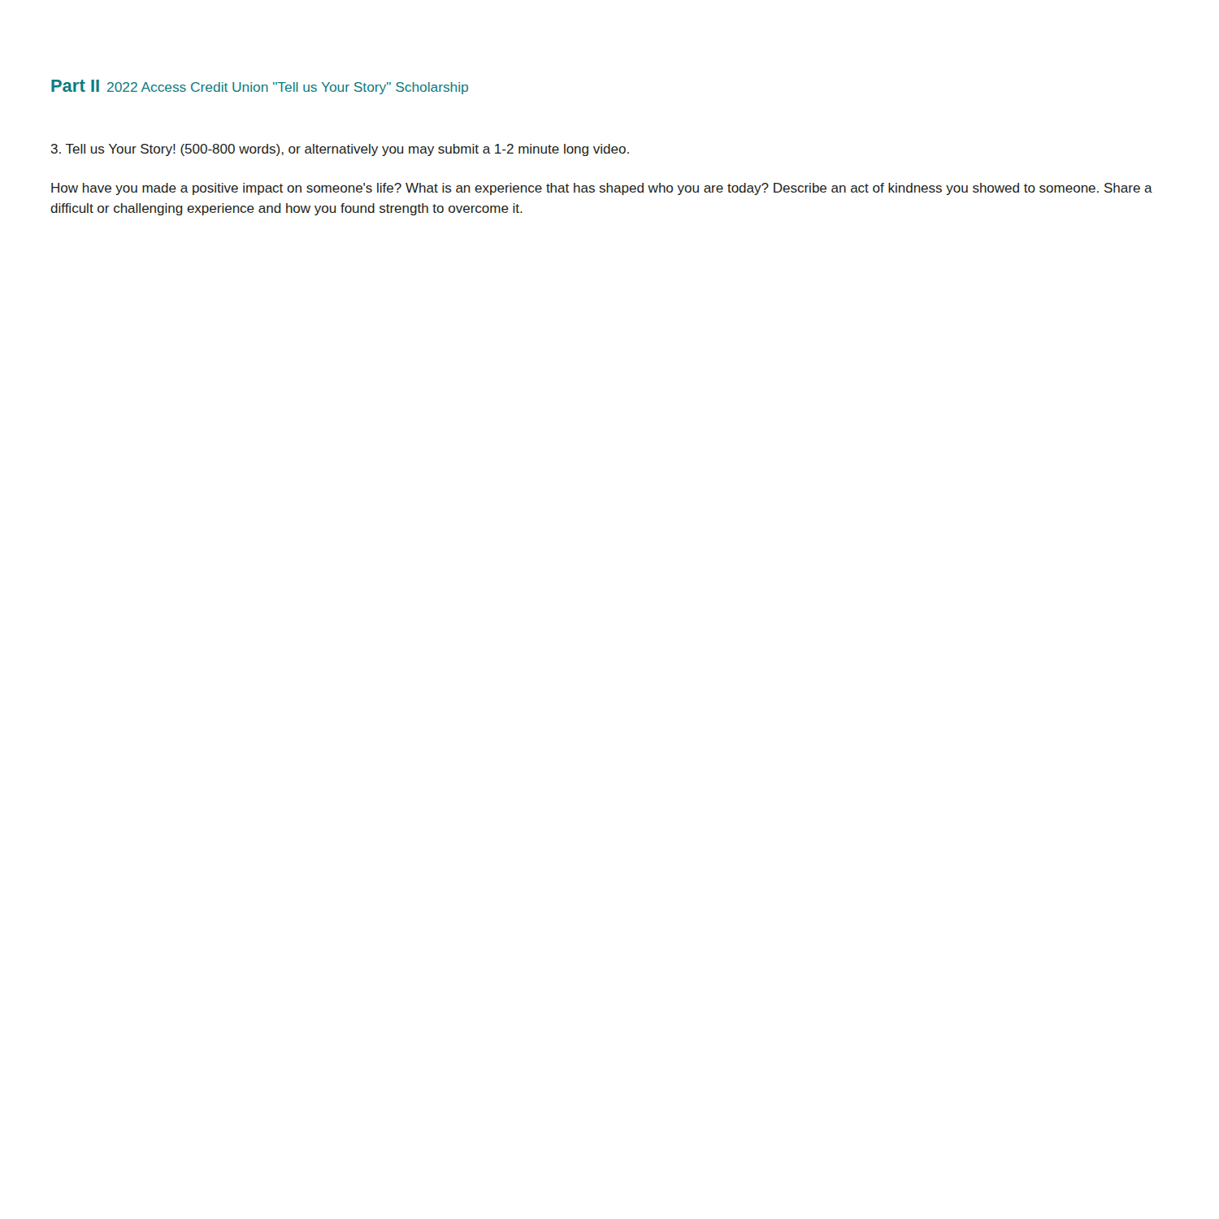Part II 2022 Access Credit Union "Tell us Your Story" Scholarship
3. Tell us Your Story! (500-800 words), or alternatively you may submit a 1-2 minute long video.
How have you made a positive impact on someone's life? What is an experience that has shaped who you are today? Describe an act of kindness you showed to someone. Share a difficult or challenging experience and how you found strength to overcome it.